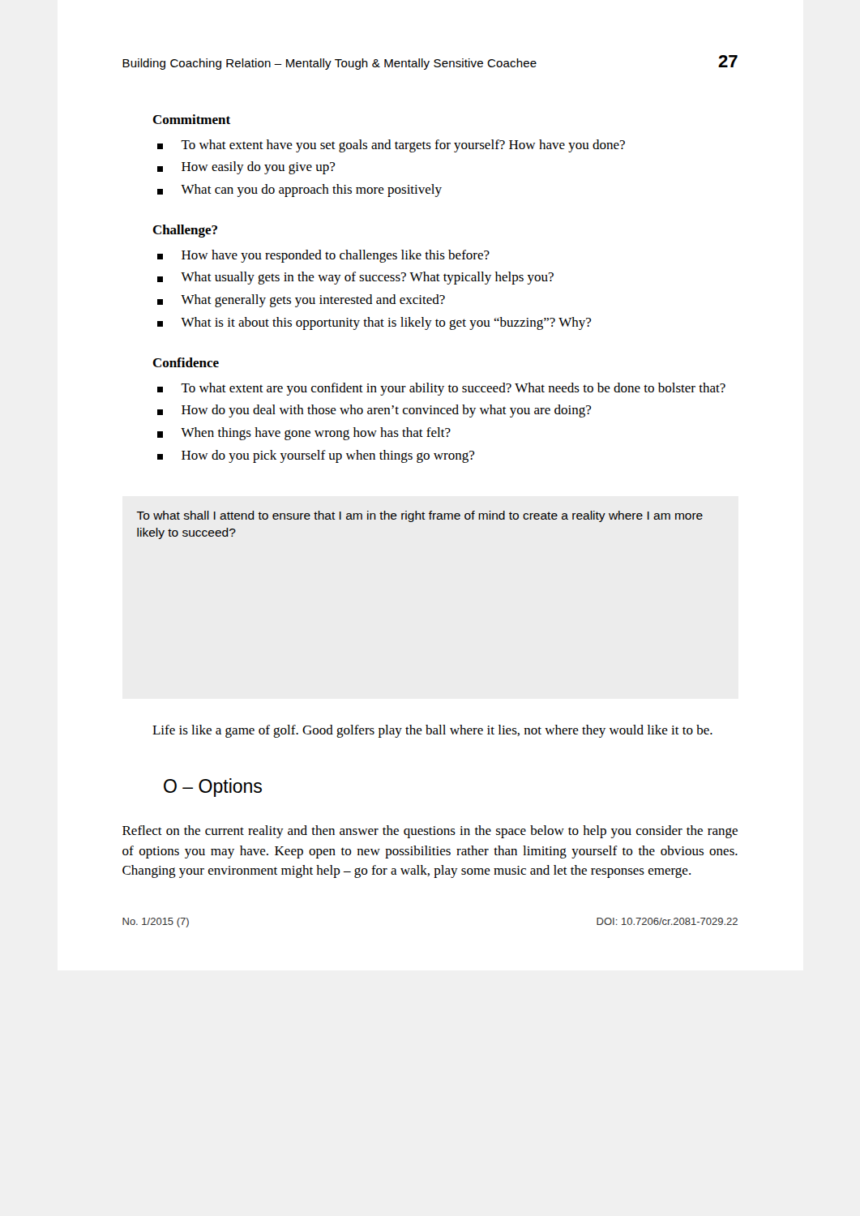Building Coaching Relation – Mentally Tough & Mentally Sensitive Coachee
27
Commitment
To what extent have you set goals and targets for yourself? How have you done?
How easily do you give up?
What can you do approach this more positively
Challenge?
How have you responded to challenges like this before?
What usually gets in the way of success? What typically helps you?
What generally gets you interested and excited?
What is it about this opportunity that is likely to get you “buzzing”? Why?
Confidence
To what extent are you confident in your ability to succeed? What needs to be done to bolster that?
How do you deal with those who aren’t convinced by what you are doing?
When things have gone wrong how has that felt?
How do you pick yourself up when things go wrong?
To what shall I attend to ensure that I am in the right frame of mind to create a reality where I am more likely to succeed?
Life is like a game of golf. Good golfers play the ball where it lies, not where they would like it to be.
O – Options
Reflect on the current reality and then answer the questions in the space below to help you consider the range of options you may have. Keep open to new possibilities rather than limiting yourself to the obvious ones. Changing your environment might help – go for a walk, play some music and let the responses emerge.
No. 1/2015 (7)
DOI: 10.7206/cr.2081-7029.22